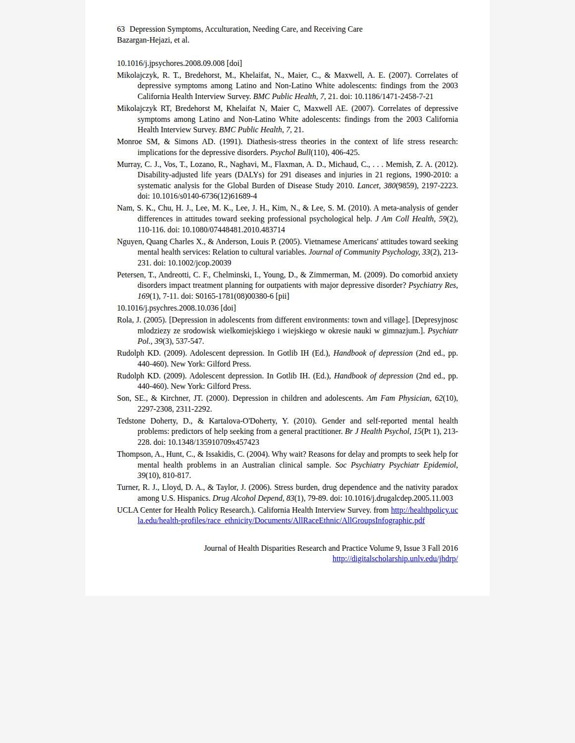63 Depression Symptoms, Acculturation, Needing Care, and Receiving Care
Bazargan-Hejazi, et al.
10.1016/j.jpsychores.2008.09.008 [doi]
Mikolajczyk, R. T., Bredehorst, M., Khelaifat, N., Maier, C., & Maxwell, A. E. (2007). Correlates of depressive symptoms among Latino and Non-Latino White adolescents: findings from the 2003 California Health Interview Survey. BMC Public Health, 7, 21. doi: 10.1186/1471-2458-7-21
Mikolajczyk RT, Bredehorst M, Khelaifat N, Maier C, Maxwell AE. (2007). Correlates of depressive symptoms among Latino and Non-Latino White adolescents: findings from the 2003 California Health Interview Survey. BMC Public Health, 7, 21.
Monroe SM, & Simons AD. (1991). Diathesis-stress theories in the context of life stress research: implications for the depressive disorders. Psychol Bull(110), 406-425.
Murray, C. J., Vos, T., Lozano, R., Naghavi, M., Flaxman, A. D., Michaud, C., . . . Memish, Z. A. (2012). Disability-adjusted life years (DALYs) for 291 diseases and injuries in 21 regions, 1990-2010: a systematic analysis for the Global Burden of Disease Study 2010. Lancet, 380(9859), 2197-2223. doi: 10.1016/s0140-6736(12)61689-4
Nam, S. K., Chu, H. J., Lee, M. K., Lee, J. H., Kim, N., & Lee, S. M. (2010). A meta-analysis of gender differences in attitudes toward seeking professional psychological help. J Am Coll Health, 59(2), 110-116. doi: 10.1080/07448481.2010.483714
Nguyen, Quang Charles X., & Anderson, Louis P. (2005). Vietnamese Americans' attitudes toward seeking mental health services: Relation to cultural variables. Journal of Community Psychology, 33(2), 213-231. doi: 10.1002/jcop.20039
Petersen, T., Andreotti, C. F., Chelminski, I., Young, D., & Zimmerman, M. (2009). Do comorbid anxiety disorders impact treatment planning for outpatients with major depressive disorder? Psychiatry Res, 169(1), 7-11. doi: S0165-1781(08)00380-6 [pii]
10.1016/j.psychres.2008.10.036 [doi]
Rola, J. (2005). [Depression in adolescents from different environments: town and village]. [Depresyjnosc mlodziezy ze srodowisk wielkomiejskiego i wiejskiego w okresie nauki w gimnazjum.]. Psychiatr Pol., 39(3), 537-547.
Rudolph KD. (2009). Adolescent depression. In Gotlib IH (Ed.), Handbook of depression (2nd ed., pp. 440-460). New York: Gilford Press.
Rudolph KD. (2009). Adolescent depression. In Gotlib IH. (Ed.), Handbook of depression (2nd ed., pp. 440-460). New York: Gilford Press.
Son, SE., & Kirchner, JT. (2000). Depression in children and adolescents. Am Fam Physician, 62(10), 2297-2308, 2311-2292.
Tedstone Doherty, D., & Kartalova-O'Doherty, Y. (2010). Gender and self-reported mental health problems: predictors of help seeking from a general practitioner. Br J Health Psychol, 15(Pt 1), 213-228. doi: 10.1348/135910709x457423
Thompson, A., Hunt, C., & Issakidis, C. (2004). Why wait? Reasons for delay and prompts to seek help for mental health problems in an Australian clinical sample. Soc Psychiatry Psychiatr Epidemiol, 39(10), 810-817.
Turner, R. J., Lloyd, D. A., & Taylor, J. (2006). Stress burden, drug dependence and the nativity paradox among U.S. Hispanics. Drug Alcohol Depend, 83(1), 79-89. doi: 10.1016/j.drugalcdep.2005.11.003
UCLA Center for Health Policy Research.). California Health Interview Survey. from http://healthpolicy.ucla.edu/health-profiles/race_ethnicity/Documents/AllRaceEthnic/AllGroupsInfographic.pdf
Journal of Health Disparities Research and Practice Volume 9, Issue 3 Fall 2016 http://digitalscholarship.unlv.edu/jhdrp/